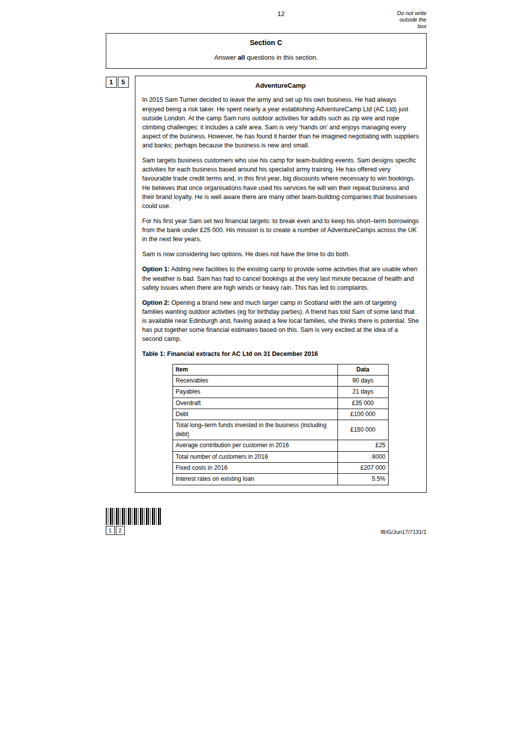12
Do not write
outside the
box
Section C
Answer all questions in this section.
15
AdventureCamp
In 2015 Sam Turner decided to leave the army and set up his own business. He had always enjoyed being a risk taker. He spent nearly a year establishing AdventureCamp Ltd (AC Ltd) just outside London. At the camp Sam runs outdoor activities for adults such as zip wire and rope climbing challenges; it includes a café area. Sam is very ‘hands on’ and enjoys managing every aspect of the business. However, he has found it harder than he imagined negotiating with suppliers and banks; perhaps because the business is new and small.
Sam targets business customers who use his camp for team-building events. Sam designs specific activities for each business based around his specialist army training. He has offered very favourable trade credit terms and, in this first year, big discounts where necessary to win bookings. He believes that once organisations have used his services he will win their repeat business and their brand loyalty. He is well aware there are many other team-building companies that businesses could use.
For his first year Sam set two financial targets: to break even and to keep his short–term borrowings from the bank under £25 000. His mission is to create a number of AdventureCamps across the UK in the next few years.
Sam is now considering two options. He does not have the time to do both.
Option 1: Adding new facilities to the existing camp to provide some activities that are usable when the weather is bad. Sam has had to cancel bookings at the very last minute because of health and safety issues when there are high winds or heavy rain. This has led to complaints.
Option 2: Opening a brand new and much larger camp in Scotland with the aim of targeting families wanting outdoor activities (eg for birthday parties). A friend has told Sam of some land that is available near Edinburgh and, having asked a few local families, she thinks there is potential. She has put together some financial estimates based on this. Sam is very excited at the idea of a second camp.
Table 1: Financial extracts for AC Ltd on 31 December 2016
| Item | Data |
| --- | --- |
| Receivables | 90 days |
| Payables | 21 days |
| Overdraft | £35 000 |
| Debt | £100 000 |
| Total long–term funds invested in the business (including debt) | £150 000 |
| Average contribution per customer in 2016 | £25 |
| Total number of customers in 2016 | 8000 |
| Fixed costs in 2016 | £207 000 |
| Interest rates on existing loan | 5.5% |
12
IB/G/Jun17/7131/1